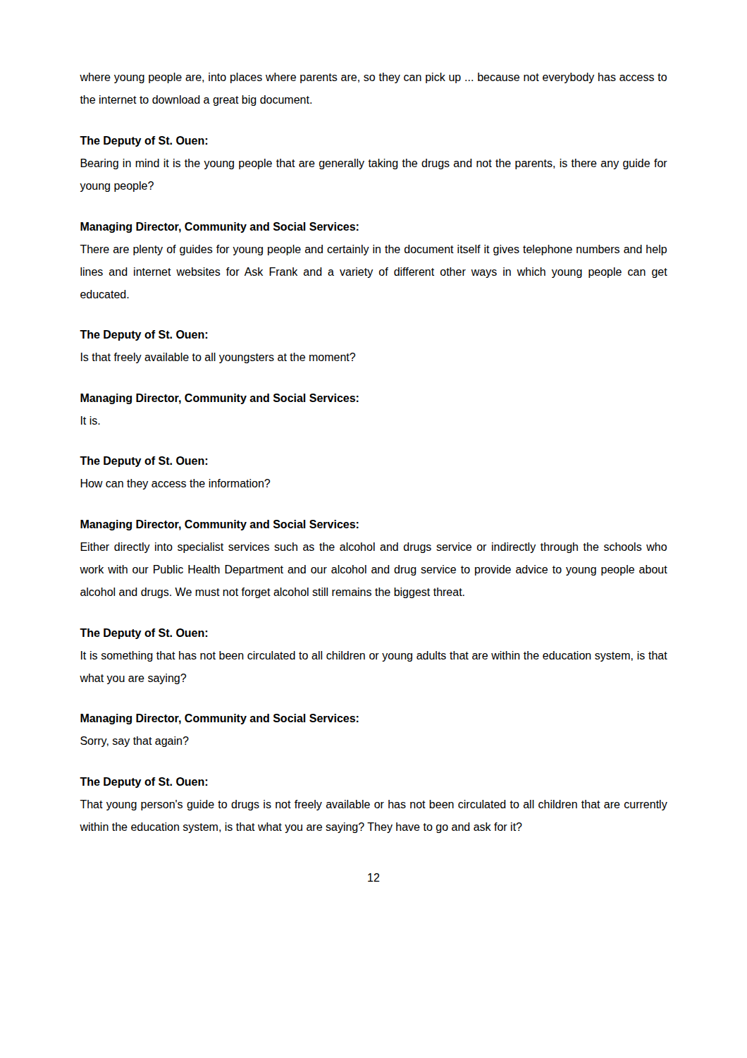where young people are, into places where parents are, so they can pick up ... because not everybody has access to the internet to download a great big document.
The Deputy of St. Ouen:
Bearing in mind it is the young people that are generally taking the drugs and not the parents, is there any guide for young people?
Managing Director, Community and Social Services:
There are plenty of guides for young people and certainly in the document itself it gives telephone numbers and help lines and internet websites for Ask Frank and a variety of different other ways in which young people can get educated.
The Deputy of St. Ouen:
Is that freely available to all youngsters at the moment?
Managing Director, Community and Social Services:
It is.
The Deputy of St. Ouen:
How can they access the information?
Managing Director, Community and Social Services:
Either directly into specialist services such as the alcohol and drugs service or indirectly through the schools who work with our Public Health Department and our alcohol and drug service to provide advice to young people about alcohol and drugs. We must not forget alcohol still remains the biggest threat.
The Deputy of St. Ouen:
It is something that has not been circulated to all children or young adults that are within the education system, is that what you are saying?
Managing Director, Community and Social Services:
Sorry, say that again?
The Deputy of St. Ouen:
That young person's guide to drugs is not freely available or has not been circulated to all children that are currently within the education system, is that what you are saying? They have to go and ask for it?
12